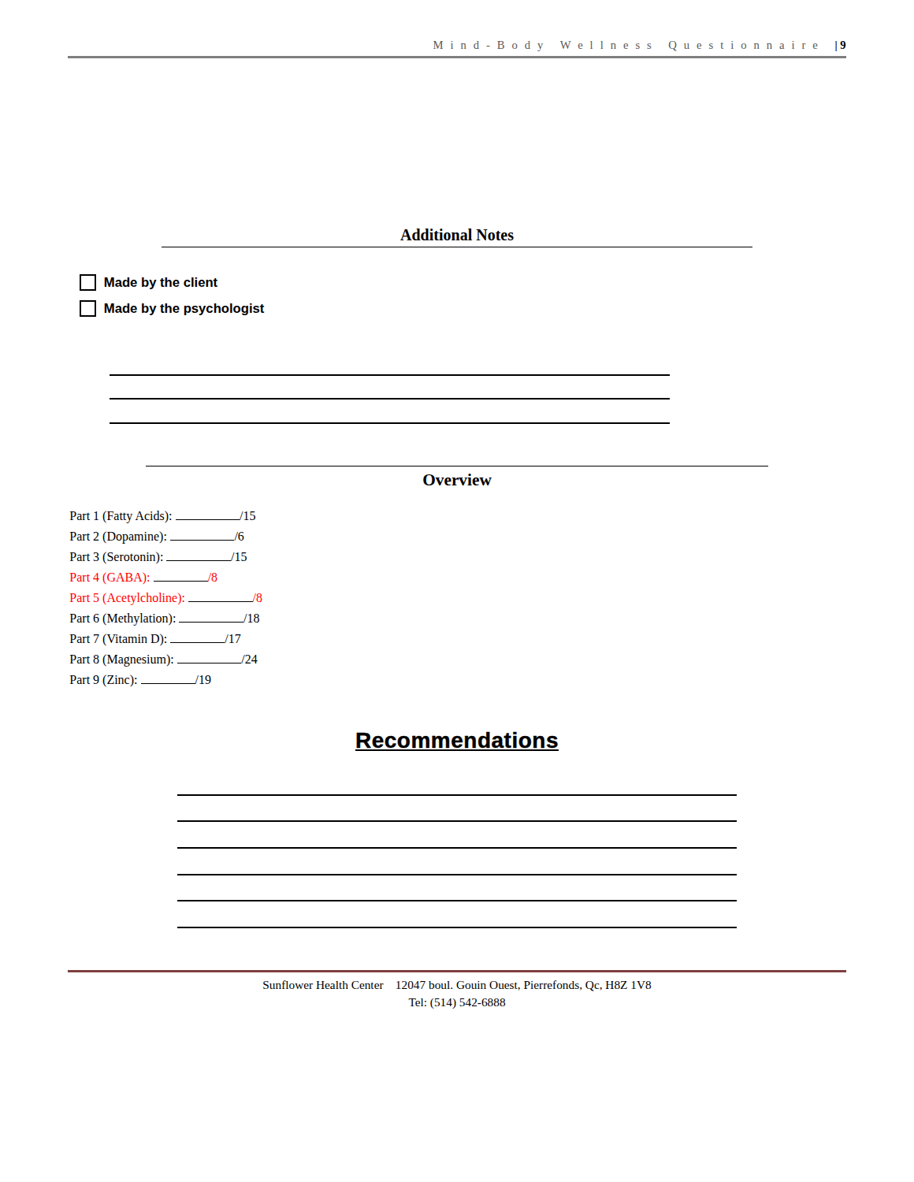M i n d - B o d y W e l l n e s s Q u e s t i o n n a i r e | 9
Additional Notes
Made by the client
Made by the psychologist
Overview
Part 1 (Fatty Acids): /15
Part 2 (Dopamine): /6
Part 3 (Serotonin): /15
Part 4 (GABA): /8
Part 5 (Acetylcholine): /8
Part 6 (Methylation): /18
Part 7 (Vitamin D): /17
Part 8 (Magnesium): /24
Part 9 (Zinc): /19
Recommendations
Sunflower Health Center 12047 boul. Gouin Ouest, Pierrefonds, Qc, H8Z 1V8
Tel: (514) 542-6888